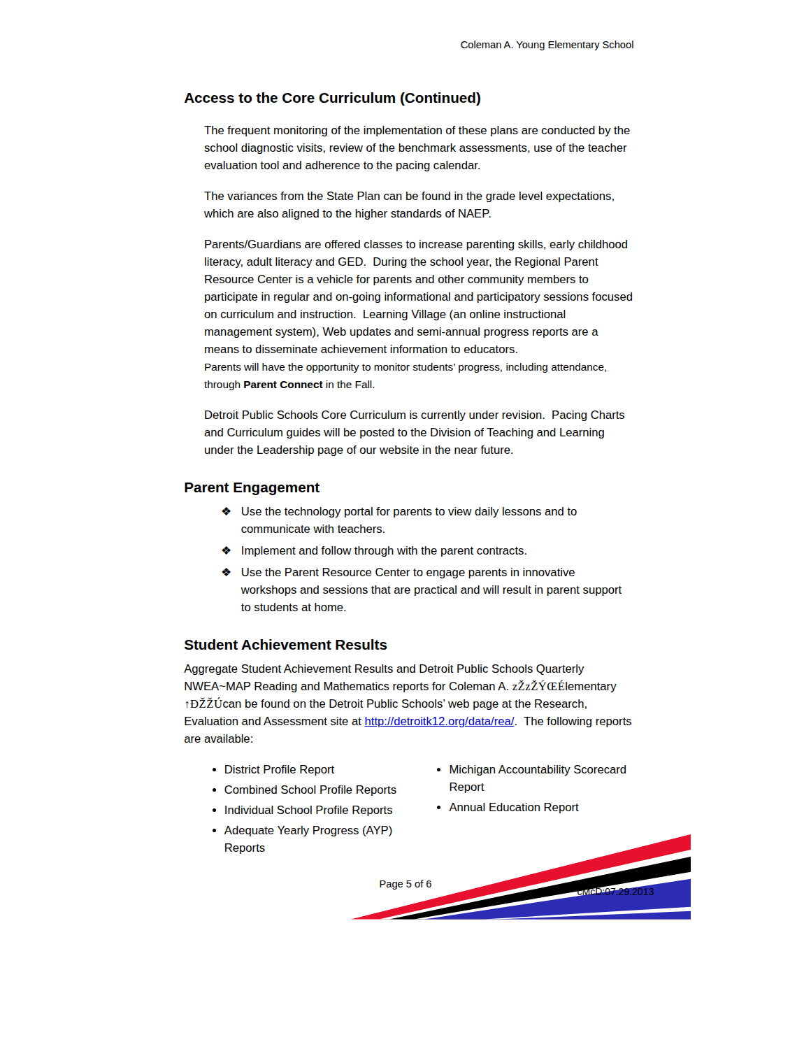Coleman A. Young Elementary School
Access to the Core Curriculum (Continued)
The frequent monitoring of the implementation of these plans are conducted by the school diagnostic visits, review of the benchmark assessments, use of the teacher evaluation tool and adherence to the pacing calendar.
The variances from the State Plan can be found in the grade level expectations, which are also aligned to the higher standards of NAEP.
Parents/Guardians are offered classes to increase parenting skills, early childhood literacy, adult literacy and GED. During the school year, the Regional Parent Resource Center is a vehicle for parents and other community members to participate in regular and on-going informational and participatory sessions focused on curriculum and instruction. Learning Village (an online instructional management system), Web updates and semi-annual progress reports are a means to disseminate achievement information to educators.
Parents will have the opportunity to monitor students’ progress, including attendance, through Parent Connect in the Fall.
Detroit Public Schools Core Curriculum is currently under revision. Pacing Charts and Curriculum guides will be posted to the Division of Teaching and Learning under the Leadership page of our website in the near future.
Parent Engagement
Use the technology portal for parents to view daily lessons and to communicate with teachers.
Implement and follow through with the parent contracts.
Use the Parent Resource Center to engage parents in innovative workshops and sessions that are practical and will result in parent support to students at home.
Student Achievement Results
Aggregate Student Achievement Results and Detroit Public Schools Quarterly NWEA~MAP Reading and Mathematics reports for Coleman A. zŽzŽÝŒÉlementary ​↑ÐŽŽÚcan be found on the Detroit Public Schools’ web page at the Research, Evaluation and Assessment site at http://detroitk12.org/data/rea/. The following reports are available:
District Profile Report
Combined School Profile Reports
Individual School Profile Reports
Adequate Yearly Progress (AYP) Reports
Michigan Accountability Scorecard Report
Annual Education Report
Page 5 of 6
cMcD:07.29.2013